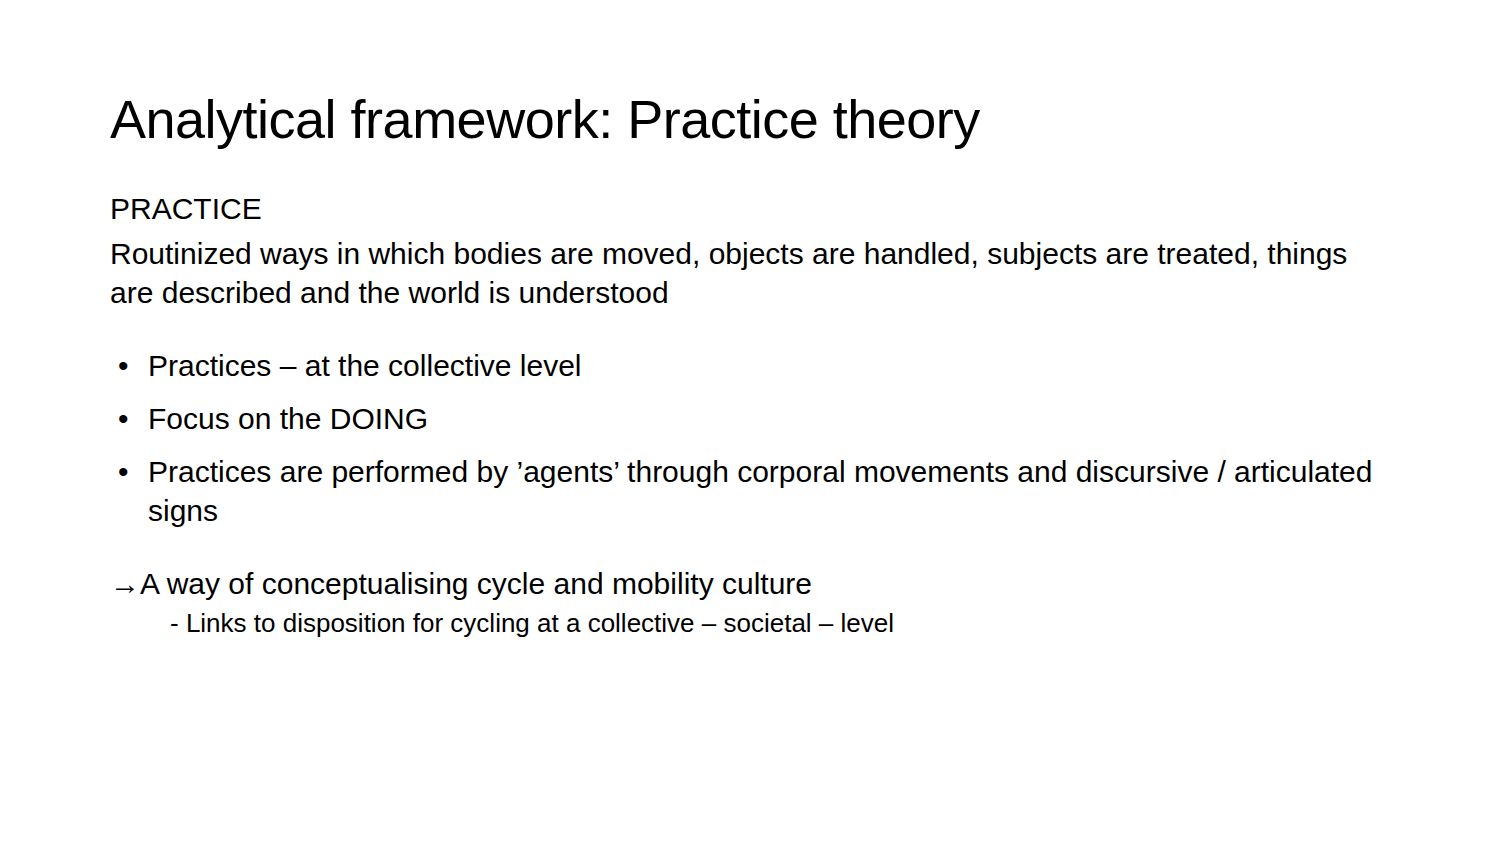Analytical framework: Practice theory
PRACTICE
Routinized ways in which bodies are moved, objects are handled, subjects are treated, things are described and the world is understood
Practices – at the collective level
Focus on the DOING
Practices are performed by ’agents’ through corporal movements and discursive / articulated signs
→A way of conceptualising cycle and mobility culture
- Links to disposition for cycling at a collective – societal – level